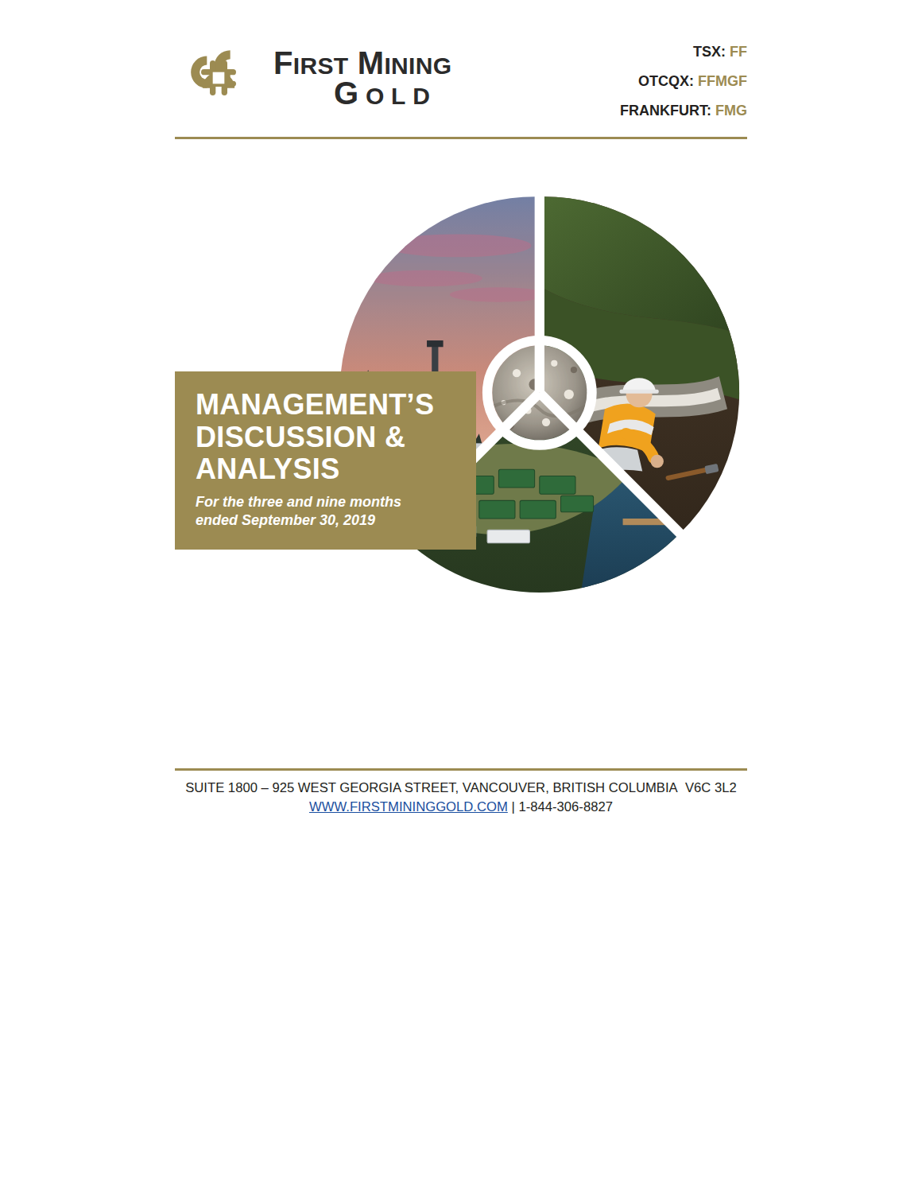FIRST MINING GOLD
TSX: FF
OTCQX: FFMGF
FRANKFURT: FMG
Management’s
Discussion &
Analysis
For the three and nine months
ended September 30, 2019
Suite 1800 – 925 West Georgia Street, Vancouver, British Columbia V6C 3L2
www.firstmininggold.com | 1-844-306-8827